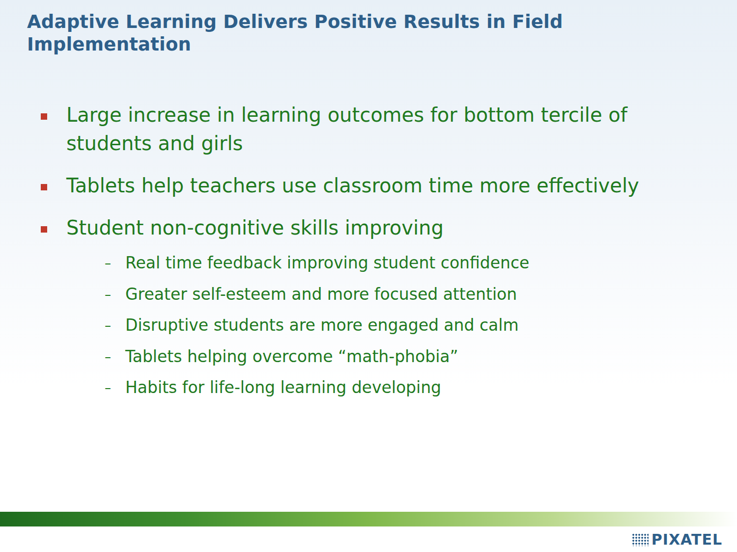Adaptive Learning Delivers Positive Results in Field Implementation
Large increase in learning outcomes for bottom tercile of students and girls
Tablets help teachers use classroom time more effectively
Student non-cognitive skills improving
Real time feedback improving student confidence
Greater self-esteem and more focused attention
Disruptive students are more engaged and calm
Tablets helping overcome “math-phobia”
Habits for life-long learning developing
PIXATEL